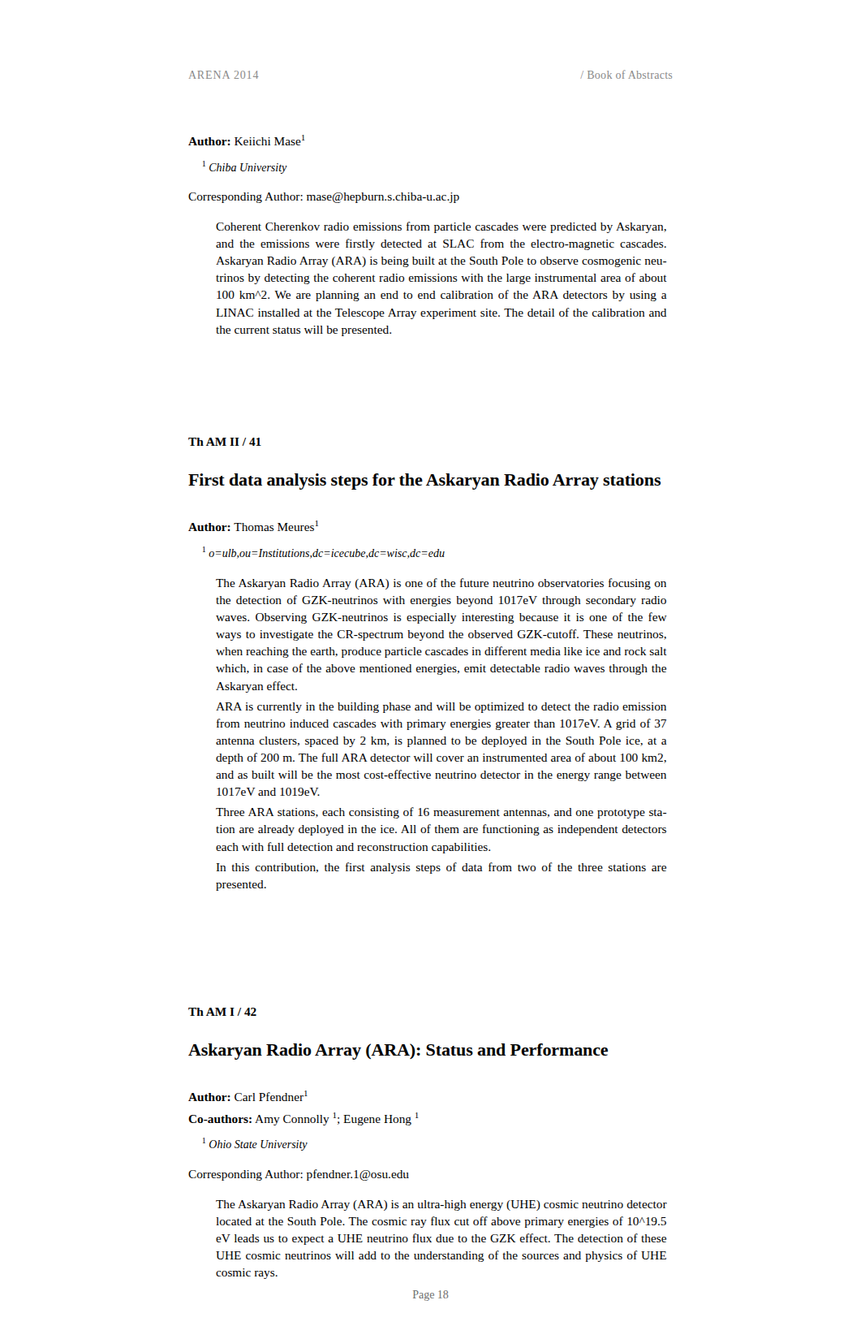ARENA 2014
/ Book of Abstracts
Author: Keiichi Mase1
1 Chiba University
Corresponding Author: mase@hepburn.s.chiba-u.ac.jp
Coherent Cherenkov radio emissions from particle cascades were predicted by Askaryan, and the emissions were firstly detected at SLAC from the electro-magnetic cascades. Askaryan Radio Array (ARA) is being built at the South Pole to observe cosmogenic neutrinos by detecting the coherent radio emissions with the large instrumental area of about 100 km^2. We are planning an end to end calibration of the ARA detectors by using a LINAC installed at the Telescope Array experiment site. The detail of the calibration and the current status will be presented.
Th AM II / 41
First data analysis steps for the Askaryan Radio Array stations
Author: Thomas Meures1
1 o=ulb,ou=Institutions,dc=icecube,dc=wisc,dc=edu
The Askaryan Radio Array (ARA) is one of the future neutrino observatories focusing on the detection of GZK-neutrinos with energies beyond 1017eV through secondary radio waves. Observing GZK-neutrinos is especially interesting because it is one of the few ways to investigate the CR-spectrum beyond the observed GZK-cutoff. These neutrinos, when reaching the earth, produce particle cascades in different media like ice and rock salt which, in case of the above mentioned energies, emit detectable radio waves through the Askaryan effect.
ARA is currently in the building phase and will be optimized to detect the radio emission from neutrino induced cascades with primary energies greater than 1017eV. A grid of 37 antenna clusters, spaced by 2 km, is planned to be deployed in the South Pole ice, at a depth of 200 m. The full ARA detector will cover an instrumented area of about 100 km2, and as built will be the most cost-effective neutrino detector in the energy range between 1017eV and 1019eV.
Three ARA stations, each consisting of 16 measurement antennas, and one prototype station are already deployed in the ice. All of them are functioning as independent detectors each with full detection and reconstruction capabilities.
In this contribution, the first analysis steps of data from two of the three stations are presented.
Th AM I / 42
Askaryan Radio Array (ARA): Status and Performance
Author: Carl Pfendner1
Co-authors: Amy Connolly 1; Eugene Hong 1
1 Ohio State University
Corresponding Author: pfendner.1@osu.edu
The Askaryan Radio Array (ARA) is an ultra-high energy (UHE) cosmic neutrino detector located at the South Pole. The cosmic ray flux cut off above primary energies of 10^19.5 eV leads us to expect a UHE neutrino flux due to the GZK effect. The detection of these UHE cosmic neutrinos will add to the understanding of the sources and physics of UHE cosmic rays.
Page 18